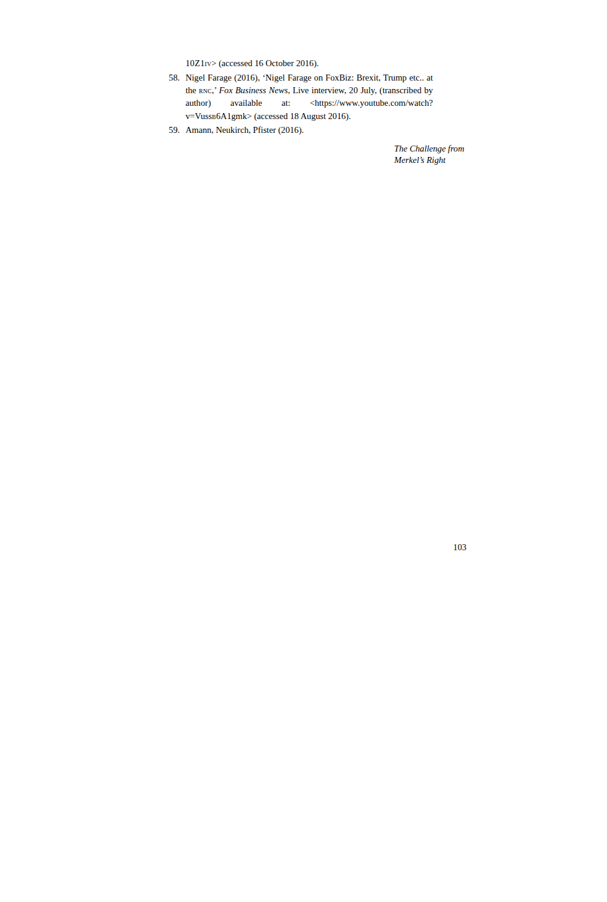10Z1iv> (accessed 16 October 2016).
58. Nigel Farage (2016), ‘Nigel Farage on FoxBiz: Brexit, Trump etc.. at the rnc,’ Fox Business News, Live interview, 20 July, (transcribed by author) available at: <https://www.youtube.com/watch?v=Vussb6A1gmk> (accessed 18 August 2016).
59. Amann, Neukirch, Pfister (2016).
The Challenge from Merkel’s Right
103